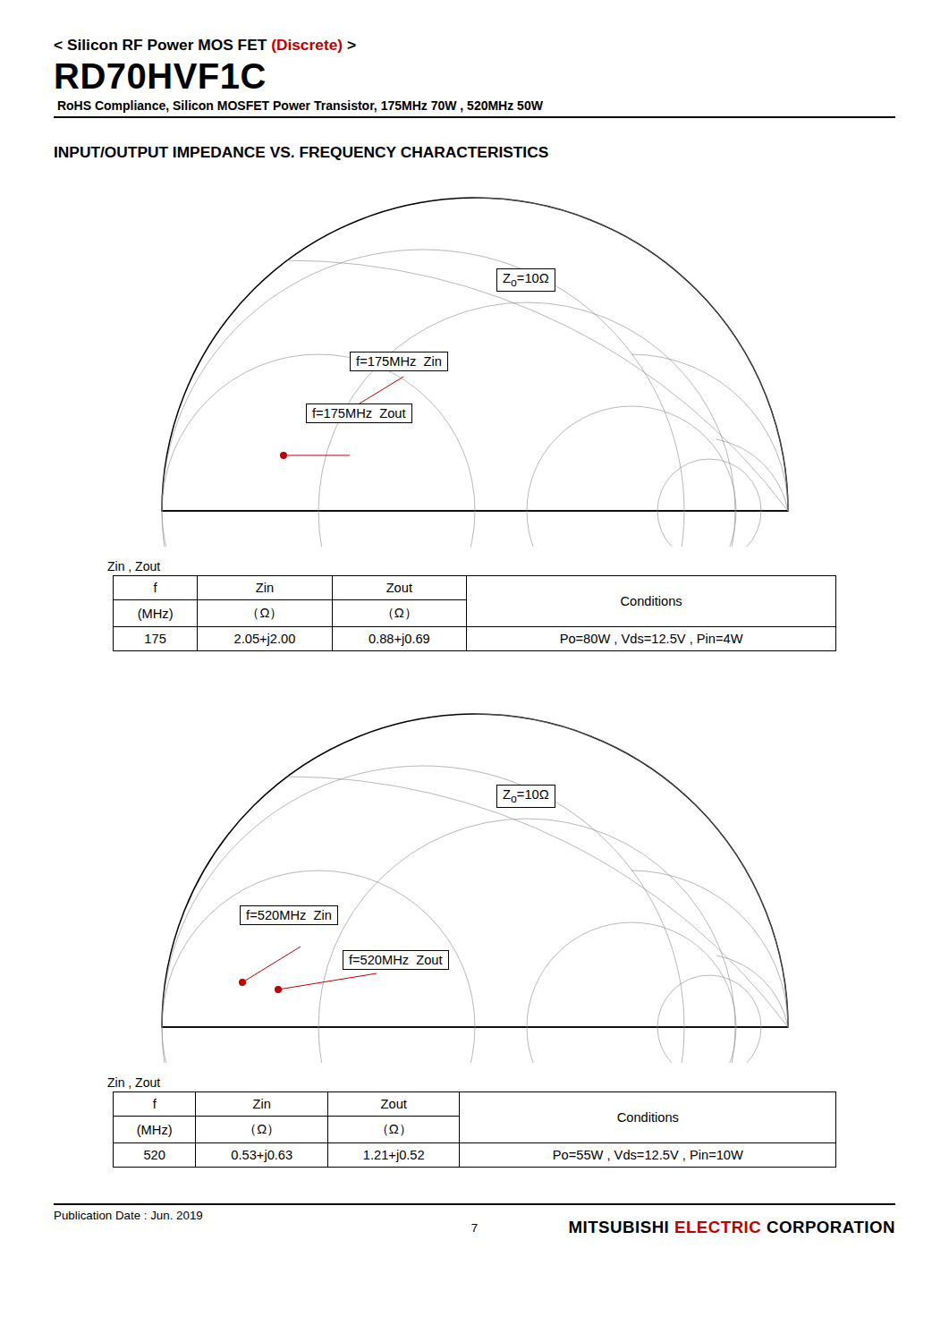< Silicon RF Power MOS FET (Discrete) >
RD70HVF1C
RoHS Compliance, Silicon MOSFET Power Transistor, 175MHz 70W , 520MHz 50W
INPUT/OUTPUT IMPEDANCE VS. FREQUENCY CHARACTERISTICS
Zo=10Ω
f=175MHz Zin
f=175MHz Zout
Zin , Zout
| f | Zin | Zout | Conditions |
| --- | --- | --- | --- |
| (MHz) | （Ω） | （Ω） |
| 175 | 2.05+j2.00 | 0.88+j0.69 | Po=80W , Vds=12.5V , Pin=4W |
Zo=10Ω
f=520MHz Zin
f=520MHz Zout
Zin , Zout
| f | Zin | Zout | Conditions |
| --- | --- | --- | --- |
| (MHz) | （Ω） | （Ω） |
| 520 | 0.53+j0.63 | 1.21+j0.52 | Po=55W , Vds=12.5V , Pin=10W |
Publication Date : Jun. 2019
7
MITSUBISHI ELECTRIC CORPORATION